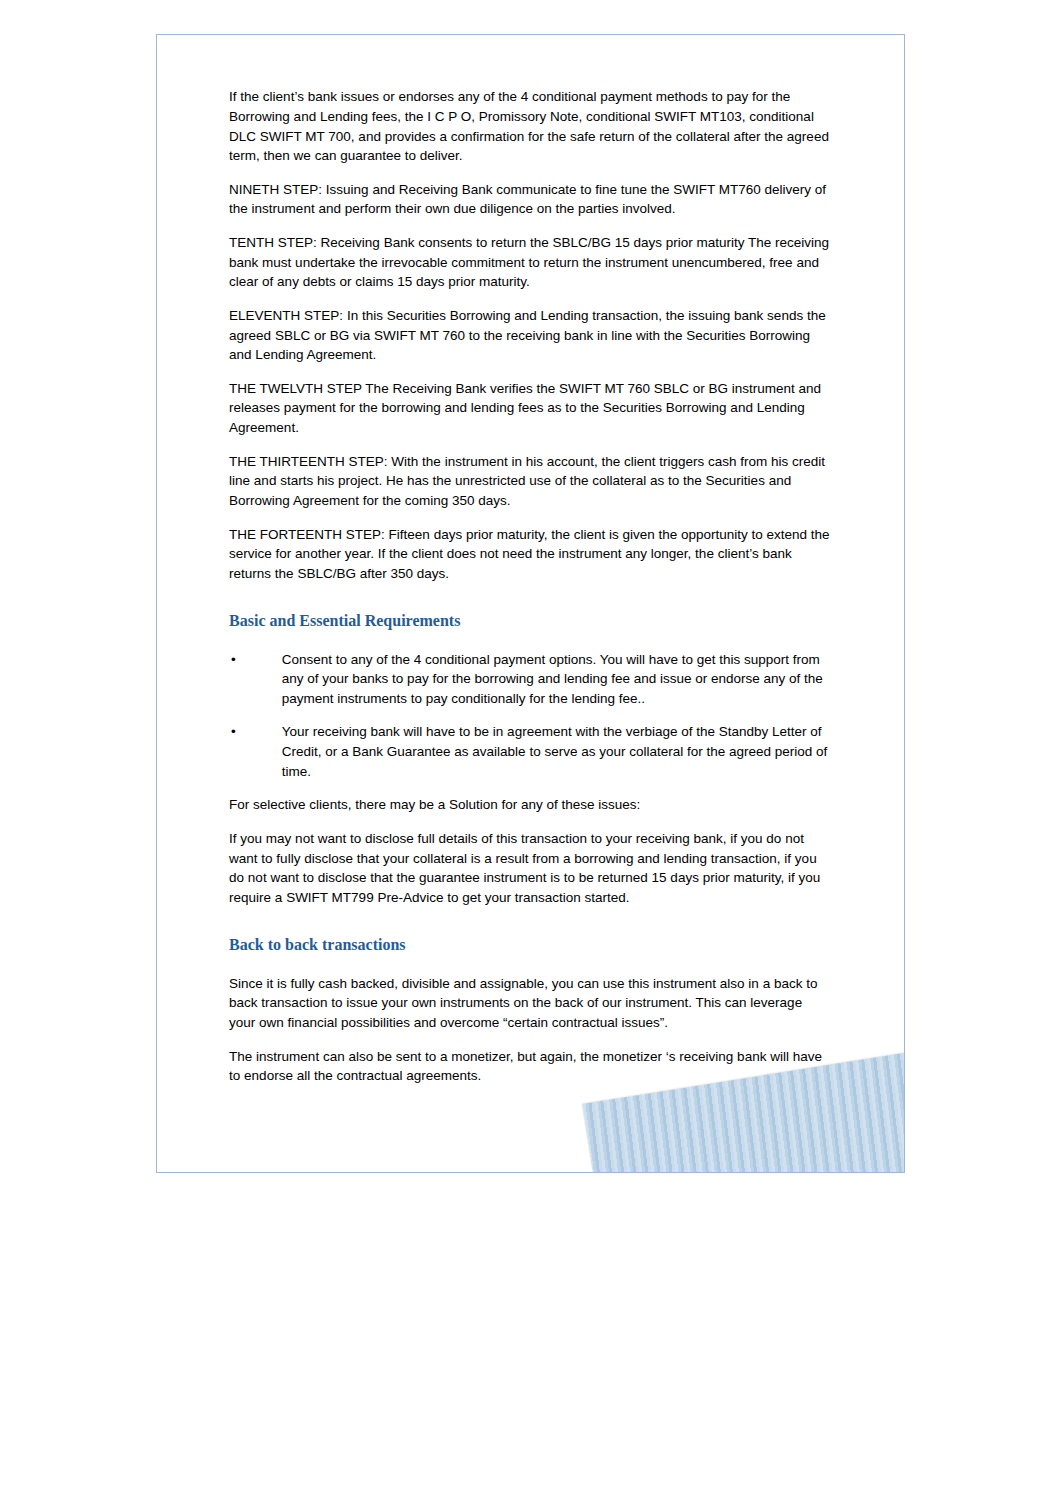If the client’s bank issues or endorses any of the 4 conditional payment methods to pay for the Borrowing and Lending fees, the I C P O, Promissory Note, conditional SWIFT MT103, conditional DLC SWIFT MT 700, and provides a confirmation for the safe return of the collateral after the agreed term, then we can guarantee to deliver.
NINETH STEP: Issuing and Receiving Bank communicate to fine tune the SWIFT MT760 delivery of the instrument and perform their own due diligence on the parties involved.
TENTH STEP: Receiving Bank consents to return the SBLC/BG 15 days prior maturity The receiving bank must undertake the irrevocable commitment to return the instrument unencumbered, free and clear of any debts or claims 15 days prior maturity.
ELEVENTH STEP: In this Securities Borrowing and Lending transaction, the issuing bank sends the agreed SBLC or BG via SWIFT MT 760 to the receiving bank in line with the Securities Borrowing and Lending Agreement.
THE TWELVTH STEP The Receiving Bank verifies the SWIFT MT 760 SBLC or BG instrument and releases payment for the borrowing and lending fees as to the Securities Borrowing and Lending Agreement.
THE THIRTEENTH STEP: With the instrument in his account, the client triggers cash from his credit line and starts his project. He has the unrestricted use of the collateral as to the Securities and Borrowing Agreement for the coming 350 days.
THE FORTEENTH STEP: Fifteen days prior maturity, the client is given the opportunity to extend the service for another year. If the client does not need the instrument any longer, the client’s bank returns the SBLC/BG after 350 days.
Basic and Essential Requirements
Consent to any of the 4 conditional payment options. You will have to get this support from any of your banks to pay for the borrowing and lending fee and issue or endorse any of the payment instruments to pay conditionally for the lending fee..
Your receiving bank will have to be in agreement with the verbiage of the Standby Letter of Credit, or a Bank Guarantee as available to serve as your collateral for the agreed period of time.
For selective clients, there may be a Solution for any of these issues:
If you may not want to disclose full details of this transaction to your receiving bank, if you do not want to fully disclose that your collateral is a result from a borrowing and lending transaction, if you do not want to disclose that the guarantee instrument is to be returned 15 days prior maturity, if you require a SWIFT MT799 Pre-Advice to get your transaction started.
Back to back transactions
Since it is fully cash backed, divisible and assignable, you can use this instrument also in a back to back transaction to issue your own instruments on the back of our instrument. This can leverage your own financial possibilities and overcome “certain contractual issues”.
The instrument can also be sent to a monetizer, but again, the monetizer ‘s receiving bank will have to endorse all the contractual agreements.